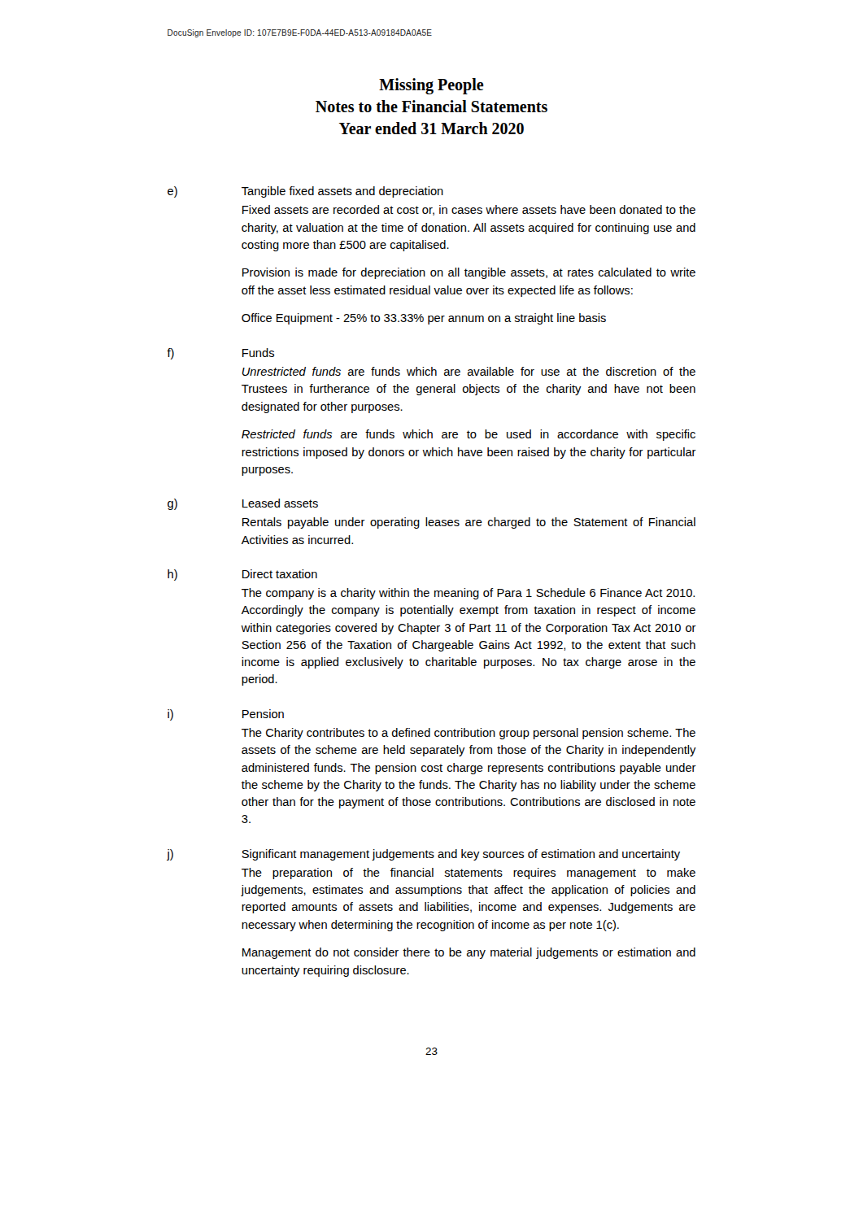DocuSign Envelope ID: 107E7B9E-F0DA-44ED-A513-A09184DA0A5E
Missing People
Notes to the Financial Statements
Year ended 31 March 2020
| e) | Tangible fixed assets and depreciation Fixed assets are recorded at cost or, in cases where assets have been donated to the charity, at valuation at the time of donation. All assets acquired for continuing use and costing more than £500 are capitalised. Provision is made for depreciation on all tangible assets, at rates calculated to write off the asset less estimated residual value over its expected life as follows: Office Equipment - 25% to 33.33% per annum on a straight line basis |
| f) | Funds Unrestricted funds are funds which are available for use at the discretion of the Trustees in furtherance of the general objects of the charity and have not been designated for other purposes. Restricted funds are funds which are to be used in accordance with specific restrictions imposed by donors or which have been raised by the charity for particular purposes. |
| g) | Leased assets Rentals payable under operating leases are charged to the Statement of Financial Activities as incurred. |
| h) | Direct taxation The company is a charity within the meaning of Para 1 Schedule 6 Finance Act 2010. Accordingly the company is potentially exempt from taxation in respect of income within categories covered by Chapter 3 of Part 11 of the Corporation Tax Act 2010 or Section 256 of the Taxation of Chargeable Gains Act 1992, to the extent that such income is applied exclusively to charitable purposes. No tax charge arose in the period. |
| i) | Pension The Charity contributes to a defined contribution group personal pension scheme. The assets of the scheme are held separately from those of the Charity in independently administered funds. The pension cost charge represents contributions payable under the scheme by the Charity to the funds. The Charity has no liability under the scheme other than for the payment of those contributions. Contributions are disclosed in note 3. |
| j) | Significant management judgements and key sources of estimation and uncertainty The preparation of the financial statements requires management to make judgements, estimates and assumptions that affect the application of policies and reported amounts of assets and liabilities, income and expenses. Judgements are necessary when determining the recognition of income as per note 1(c). Management do not consider there to be any material judgements or estimation and uncertainty requiring disclosure. |
23